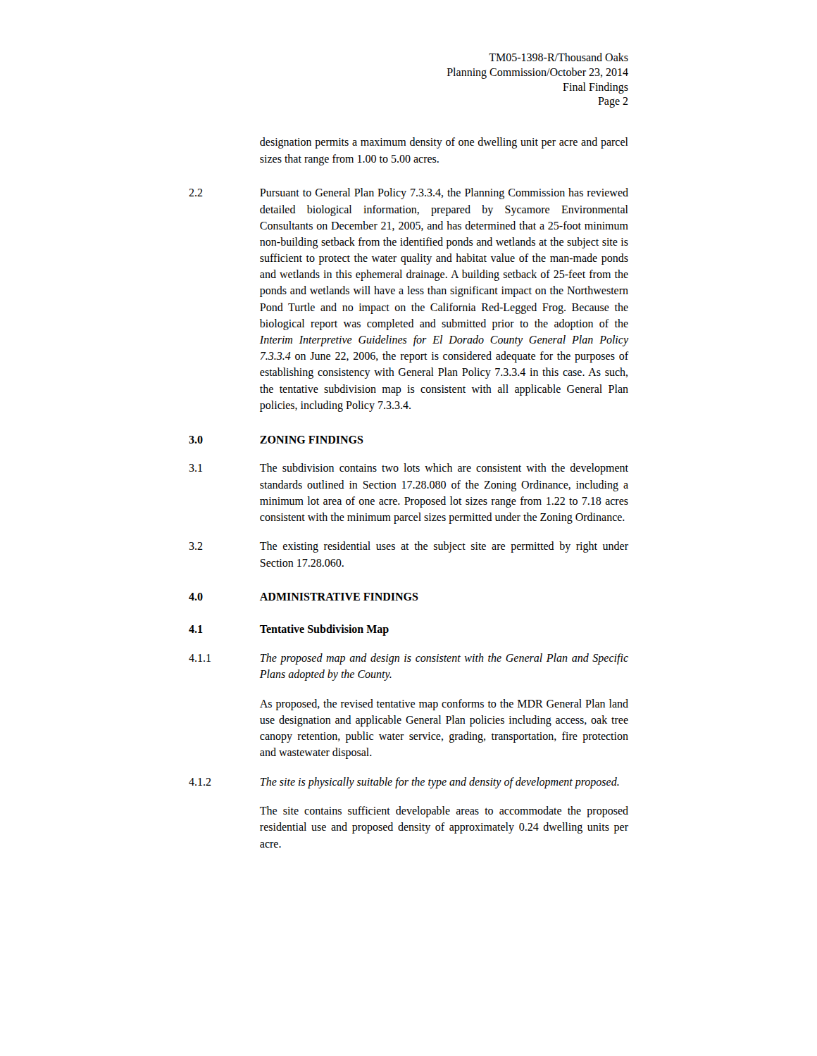TM05-1398-R/Thousand Oaks
Planning Commission/October 23, 2014
Final Findings
Page 2
designation permits a maximum density of one dwelling unit per acre and parcel sizes that range from 1.00 to 5.00 acres.
2.2
Pursuant to General Plan Policy 7.3.3.4, the Planning Commission has reviewed detailed biological information, prepared by Sycamore Environmental Consultants on December 21, 2005, and has determined that a 25-foot minimum non-building setback from the identified ponds and wetlands at the subject site is sufficient to protect the water quality and habitat value of the man-made ponds and wetlands in this ephemeral drainage. A building setback of 25-feet from the ponds and wetlands will have a less than significant impact on the Northwestern Pond Turtle and no impact on the California Red-Legged Frog. Because the biological report was completed and submitted prior to the adoption of the Interim Interpretive Guidelines for El Dorado County General Plan Policy 7.3.3.4 on June 22, 2006, the report is considered adequate for the purposes of establishing consistency with General Plan Policy 7.3.3.4 in this case. As such, the tentative subdivision map is consistent with all applicable General Plan policies, including Policy 7.3.3.4.
3.0 ZONING FINDINGS
3.1
The subdivision contains two lots which are consistent with the development standards outlined in Section 17.28.080 of the Zoning Ordinance, including a minimum lot area of one acre. Proposed lot sizes range from 1.22 to 7.18 acres consistent with the minimum parcel sizes permitted under the Zoning Ordinance.
3.2
The existing residential uses at the subject site are permitted by right under Section 17.28.060.
4.0 ADMINISTRATIVE FINDINGS
4.1 Tentative Subdivision Map
4.1.1
The proposed map and design is consistent with the General Plan and Specific Plans adopted by the County.
As proposed, the revised tentative map conforms to the MDR General Plan land use designation and applicable General Plan policies including access, oak tree canopy retention, public water service, grading, transportation, fire protection and wastewater disposal.
4.1.2
The site is physically suitable for the type and density of development proposed.
The site contains sufficient developable areas to accommodate the proposed residential use and proposed density of approximately 0.24 dwelling units per acre.